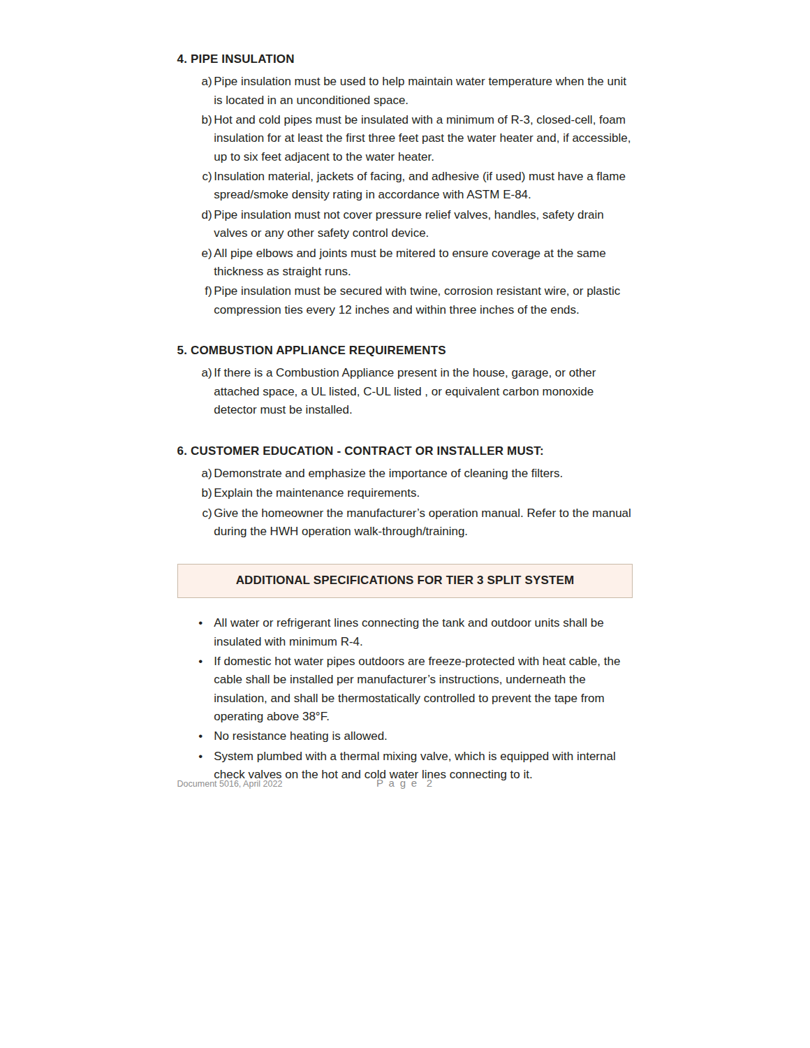4. PIPE INSULATION
a) Pipe insulation must be used to help maintain water temperature when the unit is located in an unconditioned space.
b) Hot and cold pipes must be insulated with a minimum of R-3, closed-cell, foam insulation for at least the first three feet past the water heater and, if accessible, up to six feet adjacent to the water heater.
c) Insulation material, jackets of facing, and adhesive (if used) must have a flame spread/smoke density rating in accordance with ASTM E-84.
d) Pipe insulation must not cover pressure relief valves, handles, safety drain valves or any other safety control device.
e) All pipe elbows and joints must be mitered to ensure coverage at the same thickness as straight runs.
f) Pipe insulation must be secured with twine, corrosion resistant wire, or plastic compression ties every 12 inches and within three inches of the ends.
5. COMBUSTION APPLIANCE REQUIREMENTS
a) If there is a Combustion Appliance present in the house, garage, or other attached space, a UL listed, C-UL listed , or equivalent carbon monoxide detector must be installed.
6. CUSTOMER EDUCATION - CONTRACT OR INSTALLER MUST:
a) Demonstrate and emphasize the importance of cleaning the filters.
b) Explain the maintenance requirements.
c) Give the homeowner the manufacturer’s operation manual. Refer to the manual during the HWH operation walk-through/training.
ADDITIONAL SPECIFICATIONS FOR TIER 3 SPLIT SYSTEM
All water or refrigerant lines connecting the tank and outdoor units shall be insulated with minimum R-4.
If domestic hot water pipes outdoors are freeze-protected with heat cable, the cable shall be installed per manufacturer’s instructions, underneath the insulation, and shall be thermostatically controlled to prevent the tape from operating above 38°F.
No resistance heating is allowed.
System plumbed with a thermal mixing valve, which is equipped with internal check valves on the hot and cold water lines connecting to it.
Document 5016, April 2022 P a g e 2